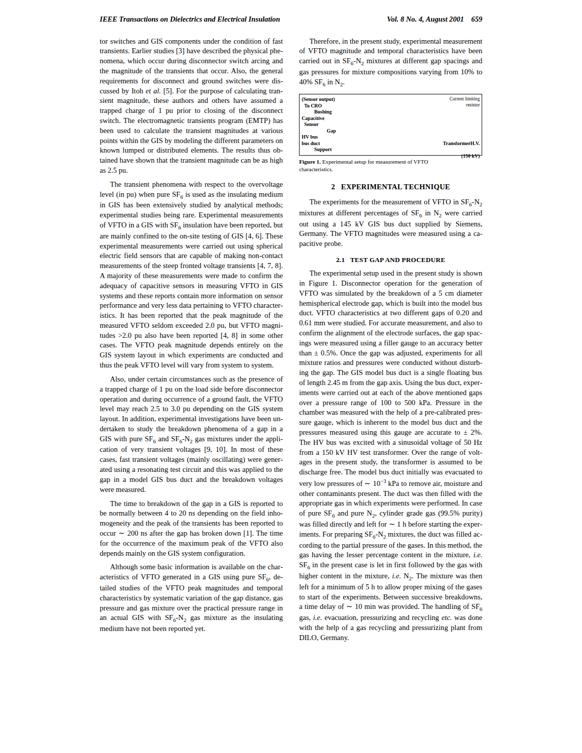IEEE Transactions on Dielectrics and Electrical Insulation Vol. 8 No. 4, August 2001 659
tor switches and GIS components under the condition of fast transients. Earlier studies [3] have described the physical phenomena, which occur during disconnector switch arcing and the magnitude of the transients that occur. Also, the general requirements for disconnect and ground switches were discussed by Itoh et al. [5]. For the purpose of calculating transient magnitude, these authors and others have assumed a trapped charge of 1 pu prior to closing of the disconnect switch. The electromagnetic transients program (EMTP) has been used to calculate the transient magnitudes at various points within the GIS by modeling the different parameters on known lumped or distributed elements. The results thus obtained have shown that the transient magnitude can be as high as 2.5 pu.
The transient phenomena with respect to the overvoltage level (in pu) when pure SF6 is used as the insulating medium in GIS has been extensively studied by analytical methods; experimental studies being rare. Experimental measurements of VFTO in a GIS with SF6 insulation have been reported, but are mainly confined to the on-site testing of GIS [4, 6]. These experimental measurements were carried out using spherical electric field sensors that are capable of making non-contact measurements of the steep fronted voltage transients [4, 7, 8]. A majority of these measurements were made to confirm the adequacy of capacitive sensors in measuring VFTO in GIS systems and these reports contain more information on sensor performance and very less data pertaining to VFTO characteristics. It has been reported that the peak magnitude of the measured VFTO seldom exceeded 2.0 pu, but VFTO magnitudes >2.0 pu also have been reported [4, 8] in some other cases. The VFTO peak magnitude depends entirely on the GIS system layout in which experiments are conducted and thus the peak VFTO level will vary from system to system.
Also, under certain circumstances such as the presence of a trapped charge of 1 pu on the load side before disconnector operation and during occurrence of a ground fault, the VFTO level may reach 2.5 to 3.0 pu depending on the GIS system layout. In addition, experimental investigations have been undertaken to study the breakdown phenomena of a gap in a GIS with pure SF6 and SF6-N2 gas mixtures under the application of very transient voltages [9, 10]. In most of these cases, fast transient voltages (mainly oscillating) were generated using a resonating test circuit and this was applied to the gap in a model GIS bus duct and the breakdown voltages were measured.
The time to breakdown of the gap in a GIS is reported to be normally between 4 to 20 ns depending on the field inhomogeneity and the peak of the transients has been reported to occur ∼ 200 ns after the gap has broken down [1]. The time for the occurrence of the maximum peak of the VFTO also depends mainly on the GIS system configuration.
Although some basic information is available on the characteristics of VFTO generated in a GIS using pure SF6, detailed studies of the VFTO peak magnitudes and temporal characteristics by systematic variation of the gap distance, gas pressure and gas mixture over the practical pressure range in an actual GIS with SF6-N2 gas mixture as the insulating medium have not been reported yet.
Therefore, in the present study, experimental measurement of VFTO magnitude and temporal characteristics have been carried out in SF6-N2 mixtures at different gap spacings and gas pressures for mixture compositions varying from 10% to 40% SF6 in N2.
Current limiting
resistor (Sensor output) To CRO Bushing Capacitive Sensor Gap HV bus H.V. Transformer bus duct Support (150 kV)
Figure 1. Experimental setup for measurement of VFTO characteristics.
2 EXPERIMENTAL TECHNIQUE
The experiments for the measurement of VFTO in SF6-N2 mixtures at different percentages of SF6 in N2 were carried out using a 145 kV GIS bus duct supplied by Siemens, Germany. The VFTO magnitudes were measured using a capacitive probe.
2.1 TEST GAP AND PROCEDURE
The experimental setup used in the present study is shown in Figure 1. Disconnector operation for the generation of VFTO was simulated by the breakdown of a 5 cm diameter hemispherical electrode gap, which is built into the model bus duct. VFTO characteristics at two different gaps of 0.20 and 0.61 mm were studied. For accurate measurement, and also to confirm the alignment of the electrode surfaces, the gap spacings were measured using a filler gauge to an accuracy better than ± 0.5%. Once the gap was adjusted, experiments for all mixture ratios and pressures were conducted without disturbing the gap. The GIS model bus duct is a single floating bus of length 2.45 m from the gap axis. Using the bus duct, experiments were carried out at each of the above mentioned gaps over a pressure range of 100 to 500 kPa. Pressure in the chamber was measured with the help of a pre-calibrated pressure gauge, which is inherent to the model bus duct and the pressures measured using this gauge are accurate to ± 2%. The HV bus was excited with a sinusoidal voltage of 50 Hz from a 150 kV HV test transformer. Over the range of voltages in the present study, the transformer is assumed to be discharge free. The model bus duct initially was evacuated to very low pressures of ∼ 10−3 kPa to remove air, moisture and other contaminants present. The duct was then filled with the appropriate gas in which experiments were performed. In case of pure SF6 and pure N2, cylinder grade gas (99.5% purity) was filled directly and left for ∼ 1 h before starting the experiments. For preparing SF6-N2 mixtures, the duct was filled according to the partial pressure of the gases. In this method, the gas having the lesser percentage content in the mixture, i.e. SF6 in the present case is let in first followed by the gas with higher content in the mixture, i.e. N2. The mixture was then left for a minimum of 5 h to allow proper mixing of the gases to start of the experiments. Between successive breakdowns, a time delay of ∼ 10 min was provided. The handling of SF6 gas, i.e. evacuation, pressurizing and recycling etc. was done with the help of a gas recycling and pressurizing plant from DILO, Germany.